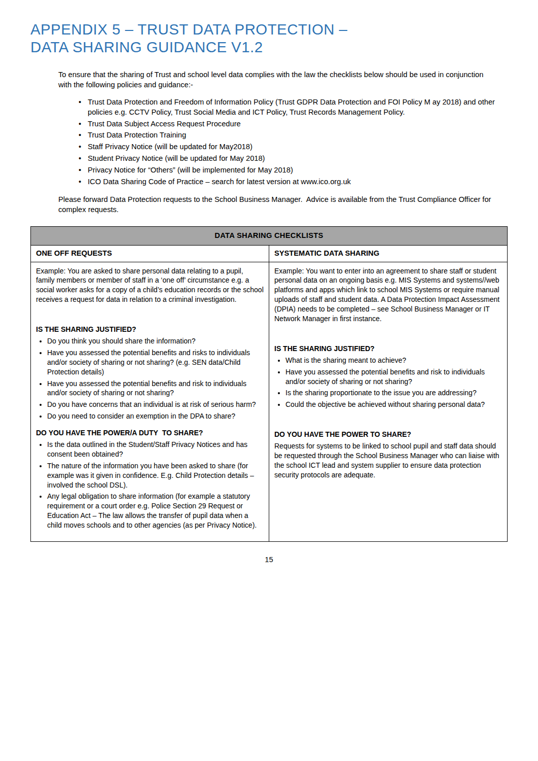APPENDIX 5 – TRUST DATA PROTECTION –
DATA SHARING GUIDANCE V1.2
To ensure that the sharing of Trust and school level data complies with the law the checklists below should be used in conjunction with the following policies and guidance:-
Trust Data Protection and Freedom of Information Policy (Trust GDPR Data Protection and FOI Policy M ay 2018) and other policies e.g. CCTV Policy, Trust Social Media and ICT Policy, Trust Records Management Policy.
Trust Data Subject Access Request Procedure
Trust Data Protection Training
Staff Privacy Notice (will be updated for May2018)
Student Privacy Notice (will be updated for May 2018)
Privacy Notice for “Others” (will be implemented for May 2018)
ICO Data Sharing Code of Practice – search for latest version at www.ico.org.uk
Please forward Data Protection requests to the School Business Manager. Advice is available from the Trust Compliance Officer for complex requests.
| DATA SHARING CHECKLISTS |
| --- |
| ONE OFF REQUESTS | SYSTEMATIC DATA SHARING |
| Example: You are asked to share personal data relating to a pupil, family members or member of staff in a ‘one off’ circumstance e.g. a social worker asks for a copy of a child’s education records or the school receives a request for data in relation to a criminal investigation. IS THE SHARING JUSTIFIED? Do you think you should share the information? Have you assessed the potential benefits and risks to individuals and/or society of sharing or not sharing? (e.g. SEN data/Child Protection details) Have you assessed the potential benefits and risk to individuals and/or society of sharing or not sharing? Do you have concerns that an individual is at risk of serious harm? Do you need to consider an exemption in the DPA to share? DO YOU HAVE THE POWER/A DUTY TO SHARE? Is the data outlined in the Student/Staff Privacy Notices and has consent been obtained? The nature of the information you have been asked to share (for example was it given in confidence. E.g. Child Protection details – involved the school DSL). Any legal obligation to share information (for example a statutory requirement or a court order e.g. Police Section 29 Request or Education Act – The law allows the transfer of pupil data when a child moves schools and to other agencies (as per Privacy Notice). | Example: You want to enter into an agreement to share staff or student personal data on an ongoing basis e.g. MIS Systems and systems//web platforms and apps which link to school MIS Systems or require manual uploads of staff and student data. A Data Protection Impact Assessment (DPIA) needs to be completed – see School Business Manager or IT Network Manager in first instance. IS THE SHARING JUSTIFIED? What is the sharing meant to achieve? Have you assessed the potential benefits and risk to individuals and/or society of sharing or not sharing? Is the sharing proportionate to the issue you are addressing? Could the objective be achieved without sharing personal data? DO YOU HAVE THE POWER TO SHARE? Requests for systems to be linked to school pupil and staff data should be requested through the School Business Manager who can liaise with the school ICT lead and system supplier to ensure data protection security protocols are adequate. |
15